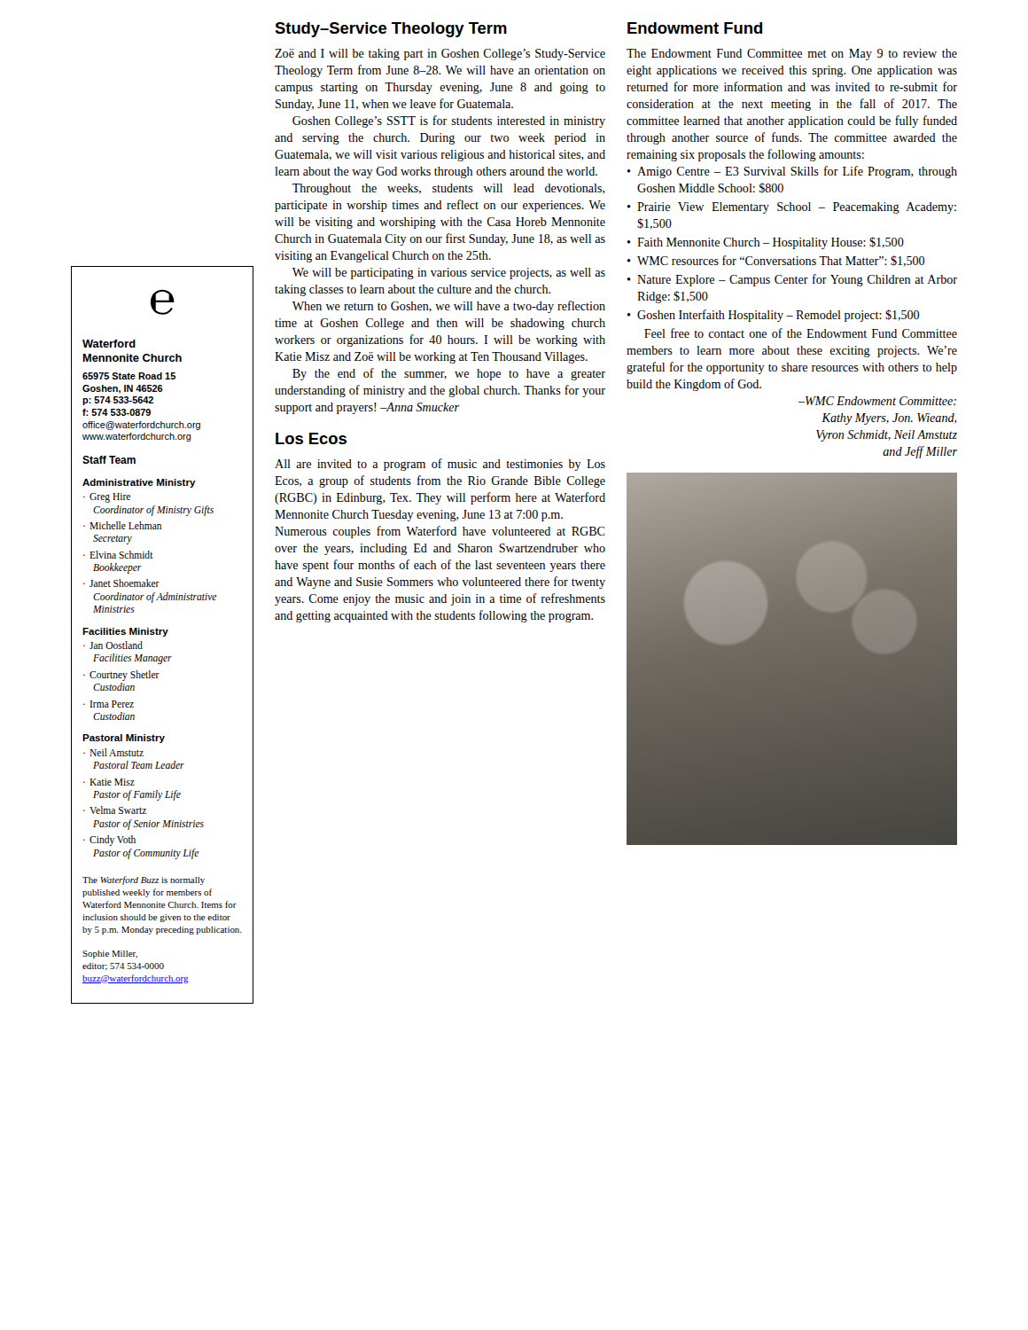℮
Waterford
Mennonite Church
65975 State Road 15
Goshen, IN 46526
p: 574 533-5642
f: 574 533-0879
office@waterfordchurch.org
www.waterfordchurch.org
Staff Team
Administrative Ministry
Greg HireCoordinator of Ministry Gifts
Michelle LehmanSecretary
Elvina SchmidtBookkeeper
Janet ShoemakerCoordinator of Administrative Ministries
Facilities Ministry
Jan OostlandFacilities Manager
Courtney ShetlerCustodian
Irma PerezCustodian
Pastoral Ministry
Neil AmstutzPastoral Team Leader
Katie MiszPastor of Family Life
Velma SwartzPastor of Senior Ministries
Cindy VothPastor of Community Life
The Waterford Buzz is normally published weekly for members of Waterford Mennonite Church. Items for inclusion should be given to the editor by 5 p.m. Monday preceding publication.
Sophie Miller,
editor; 574 534-0000
buzz@waterfordchurch.org
Study–Service Theology Term
Zoë and I will be taking part in Goshen College’s Study-Service Theology Term from June 8–28. We will have an orientation on campus starting on Thursday evening, June 8 and going to Sunday, June 11, when we leave for Guatemala.
Goshen College’s SSTT is for students interested in ministry and serving the church. During our two week period in Guatemala, we will visit various religious and historical sites, and learn about the way God works through others around the world.
Throughout the weeks, students will lead devotionals, participate in worship times and reflect on our experiences. We will be visiting and worshiping with the Casa Horeb Mennonite Church in Guatemala City on our first Sunday, June 18, as well as visiting an Evangelical Church on the 25th.
We will be participating in various service projects, as well as taking classes to learn about the culture and the church.
When we return to Goshen, we will have a two-day reflection time at Goshen College and then will be shadowing church workers or organizations for 40 hours. I will be working with Katie Misz and Zoë will be working at Ten Thousand Villages.
By the end of the summer, we hope to have a greater understanding of ministry and the global church. Thanks for your support and prayers! –Anna Smucker
Los Ecos
All are invited to a program of music and testimonies by Los Ecos, a group of students from the Rio Grande Bible College (RGBC) in Edinburg, Tex. They will perform here at Waterford Mennonite Church Tuesday evening, June 13 at 7:00 p.m.
Numerous couples from Waterford have volunteered at RGBC over the years, including Ed and Sharon Swartzendruber who have spent four months of each of the last seventeen years there and Wayne and Susie Sommers who volunteered there for twenty years. Come enjoy the music and join in a time of refreshments and getting acquainted with the students following the program.
Endowment Fund
The Endowment Fund Committee met on May 9 to review the eight applications we received this spring. One application was returned for more information and was invited to re-submit for consideration at the next meeting in the fall of 2017. The committee learned that another application could be fully funded through another source of funds. The committee awarded the remaining six proposals the following amounts:
Amigo Centre – E3 Survival Skills for Life Program, through Goshen Middle School: $800
Prairie View Elementary School – Peacemaking Academy: $1,500
Faith Mennonite Church – Hospitality House: $1,500
WMC resources for “Conversations That Matter”: $1,500
Nature Explore – Campus Center for Young Children at Arbor Ridge: $1,500
Goshen Interfaith Hospitality – Remodel project: $1,500
Feel free to contact one of the Endowment Fund Committee members to learn more about these exciting projects. We’re grateful for the opportunity to share resources with others to help build the Kingdom of God.
–WMC Endowment Committee:
Kathy Myers, Jon. Wieand,
Vyron Schmidt, Neil Amstutz
and Jeff Miller